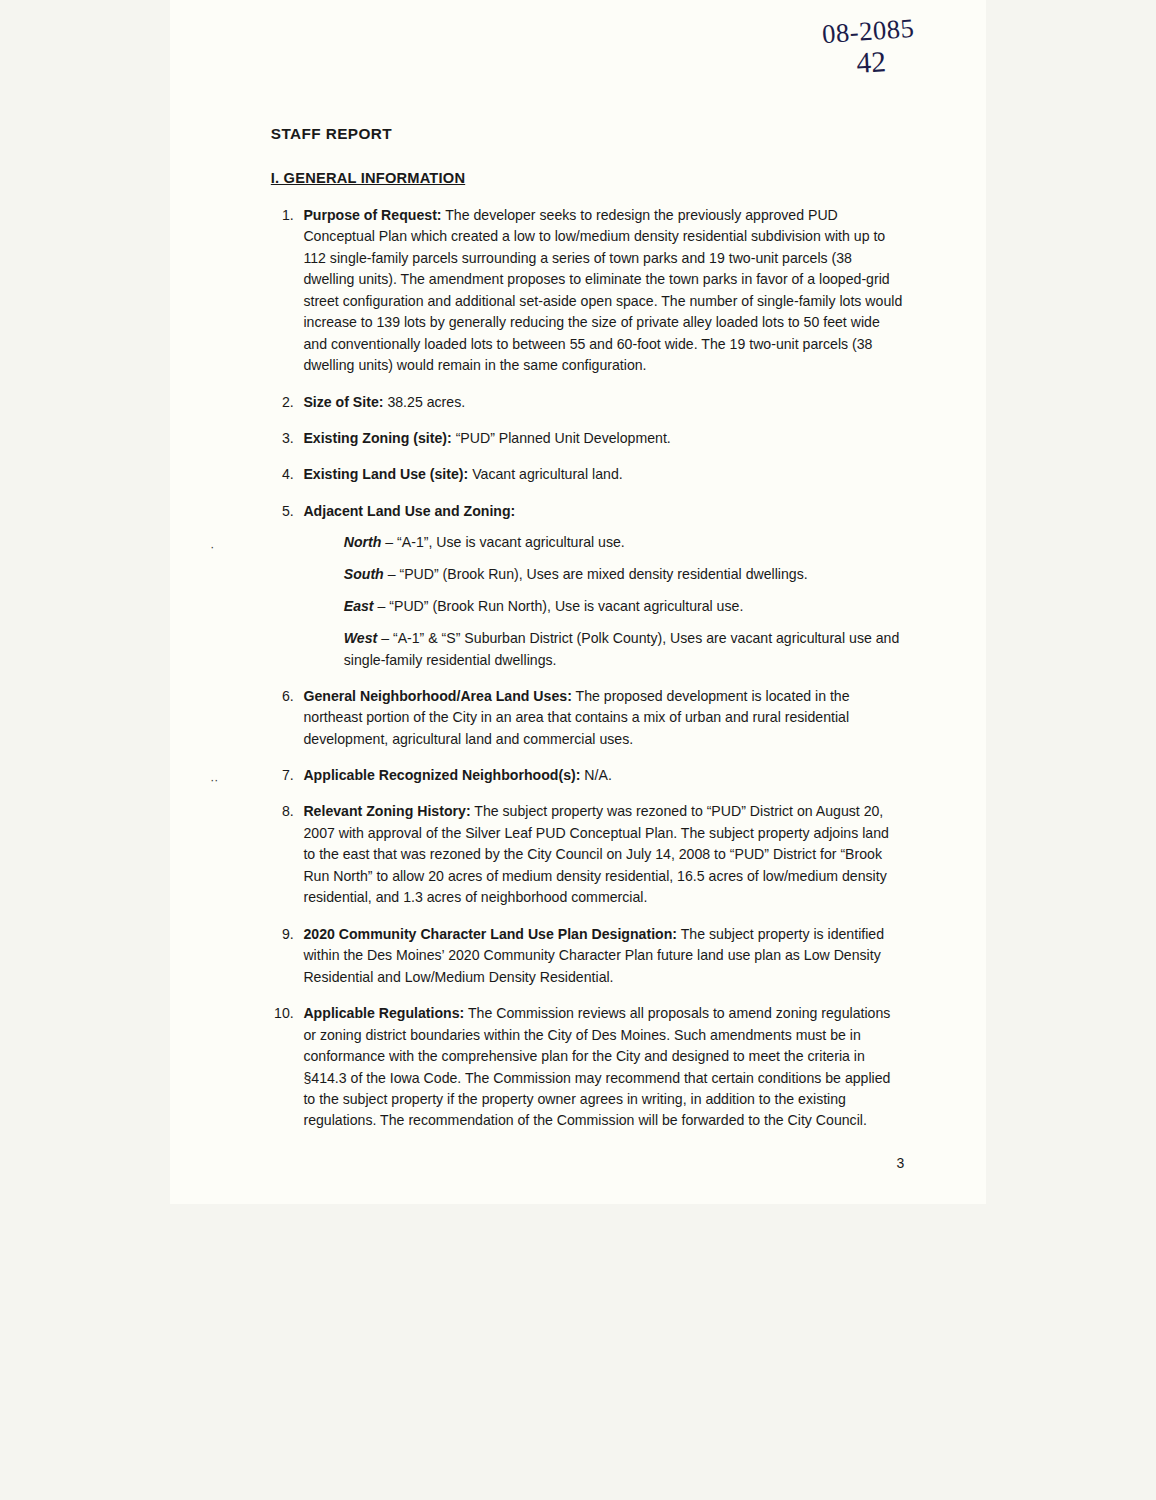08-2085 42
STAFF REPORT
I. GENERAL INFORMATION
Purpose of Request: The developer seeks to redesign the previously approved PUD Conceptual Plan which created a low to low/medium density residential subdivision with up to 112 single-family parcels surrounding a series of town parks and 19 two-unit parcels (38 dwelling units). The amendment proposes to eliminate the town parks in favor of a looped-grid street configuration and additional set-aside open space. The number of single-family lots would increase to 139 lots by generally reducing the size of private alley loaded lots to 50 feet wide and conventionally loaded lots to between 55 and 60-foot wide. The 19 two-unit parcels (38 dwelling units) would remain in the same configuration.
Size of Site: 38.25 acres.
Existing Zoning (site): “PUD” Planned Unit Development.
Existing Land Use (site): Vacant agricultural land.
Adjacent Land Use and Zoning:
North – “A-1”, Use is vacant agricultural use.
South – “PUD” (Brook Run), Uses are mixed density residential dwellings.
East – “PUD” (Brook Run North), Use is vacant agricultural use.
West – “A-1” & “S” Suburban District (Polk County), Uses are vacant agricultural use and single-family residential dwellings.
General Neighborhood/Area Land Uses: The proposed development is located in the northeast portion of the City in an area that contains a mix of urban and rural residential development, agricultural land and commercial uses.
Applicable Recognized Neighborhood(s): N/A.
Relevant Zoning History: The subject property was rezoned to “PUD” District on August 20, 2007 with approval of the Silver Leaf PUD Conceptual Plan. The subject property adjoins land to the east that was rezoned by the City Council on July 14, 2008 to “PUD” District for “Brook Run North” to allow 20 acres of medium density residential, 16.5 acres of low/medium density residential, and 1.3 acres of neighborhood commercial.
2020 Community Character Land Use Plan Designation: The subject property is identified within the Des Moines’ 2020 Community Character Plan future land use plan as Low Density Residential and Low/Medium Density Residential.
Applicable Regulations: The Commission reviews all proposals to amend zoning regulations or zoning district boundaries within the City of Des Moines. Such amendments must be in conformance with the comprehensive plan for the City and designed to meet the criteria in §414.3 of the Iowa Code. The Commission may recommend that certain conditions be applied to the subject property if the property owner agrees in writing, in addition to the existing regulations. The recommendation of the Commission will be forwarded to the City Council.
·
··
3